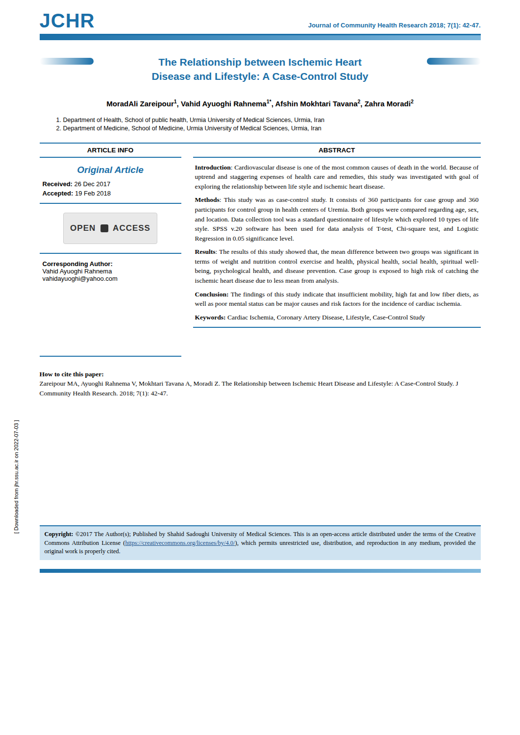JCHR
Journal of Community Health Research 2018; 7(1): 42-47.
The Relationship between Ischemic Heart
Disease and Lifestyle: A Case-Control Study
MoradAli Zareipour1, Vahid Ayuoghi Rahnema1*, Afshin Mokhtari Tavana2, Zahra Moradi2
Department of Health, School of public health, Urmia University of Medical Sciences, Urmia, Iran
Department of Medicine, School of Medicine, Urmia University of Medical Sciences, Urmia, Iran
ARTICLE INFO
Original Article
Received: 26 Dec 2017
Accepted: 19 Feb 2018
OPEN ACCESS
Corresponding Author:
Vahid Ayuoghi Rahnema
vahidayuoghi@yahoo.com
ABSTRACT
Introduction: Cardiovascular disease is one of the most common causes of death in the world. Because of uptrend and staggering expenses of health care and remedies, this study was investigated with goal of exploring the relationship between life style and ischemic heart disease.
Methods: This study was as case-control study. It consists of 360 participants for case group and 360 participants for control group in health centers of Uremia. Both groups were compared regarding age, sex, and location. Data collection tool was a standard questionnaire of lifestyle which explored 10 types of life style. SPSS v.20 software has been used for data analysis of T-test, Chi-square test, and Logistic Regression in 0.05 significance level.
Results: The results of this study showed that, the mean difference between two groups was significant in terms of weight and nutrition control exercise and health, physical health, social health, spiritual well-being, psychological health, and disease prevention. Case group is exposed to high risk of catching the ischemic heart disease due to less mean from analysis.
Conclusion: The findings of this study indicate that insufficient mobility, high fat and low fiber diets, as well as poor mental status can be major causes and risk factors for the incidence of cardiac ischemia.
Keywords: Cardiac Ischemia, Coronary Artery Disease, Lifestyle, Case-Control Study
How to cite this paper:
Zareipour MA, Ayuoghi Rahnema V, Mokhtari Tavana A, Moradi Z. The Relationship between Ischemic Heart Disease and Lifestyle: A Case-Control Study. J Community Health Research. 2018; 7(1): 42-47.
Copyright: ©2017 The Author(s); Published by Shahid Sadoughi University of Medical Sciences. This is an open-access article distributed under the terms of the Creative Commons Attribution License (https://creativecommons.org/licenses/by/4.0/), which permits unrestricted use, distribution, and reproduction in any medium, provided the original work is properly cited.
[ Downloaded from jhr.ssu.ac.ir on 2022-07-03 ]